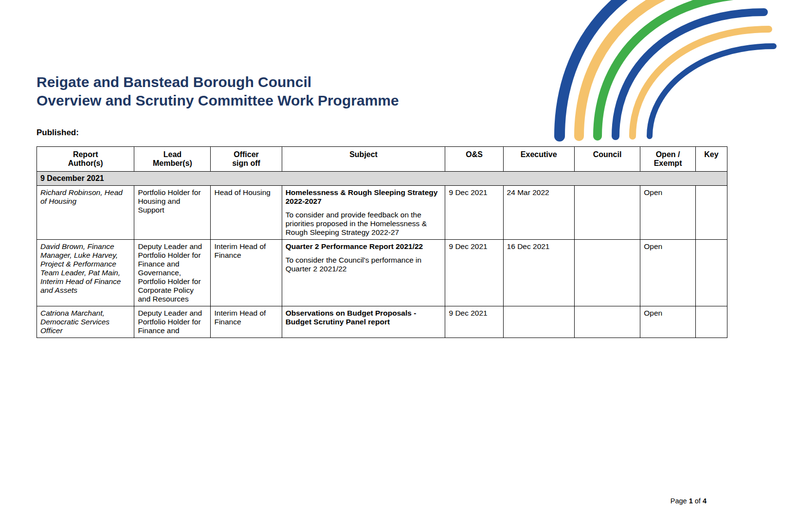Reigate and Banstead Borough Council
Overview and Scrutiny Committee Work Programme
Published:
| Report Author(s) | Lead Member(s) | Officer sign off | Subject | O&S | Executive | Council | Open / Exempt | Key |
| --- | --- | --- | --- | --- | --- | --- | --- | --- |
| 9 December 2021 |
| Richard Robinson, Head of Housing | Portfolio Holder for Housing and Support | Head of Housing | Homelessness & Rough Sleeping Strategy 2022-2027 To consider and provide feedback on the priorities proposed in the Homelessness & Rough Sleeping Strategy 2022-27 | 9 Dec 2021 | 24 Mar 2022 | | Open | |
| David Brown, Finance Manager, Luke Harvey, Project & Performance Team Leader, Pat Main, Interim Head of Finance and Assets | Deputy Leader and Portfolio Holder for Finance and Governance, Portfolio Holder for Corporate Policy and Resources | Interim Head of Finance | Quarter 2 Performance Report 2021/22 To consider the Council's performance in Quarter 2 2021/22 | 9 Dec 2021 | 16 Dec 2021 | | Open | |
| Catriona Marchant, Democratic Services Officer | Deputy Leader and Portfolio Holder for Finance and | Interim Head of Finance | Observations on Budget Proposals - Budget Scrutiny Panel report | 9 Dec 2021 | | | Open | |
Page 1 of 4